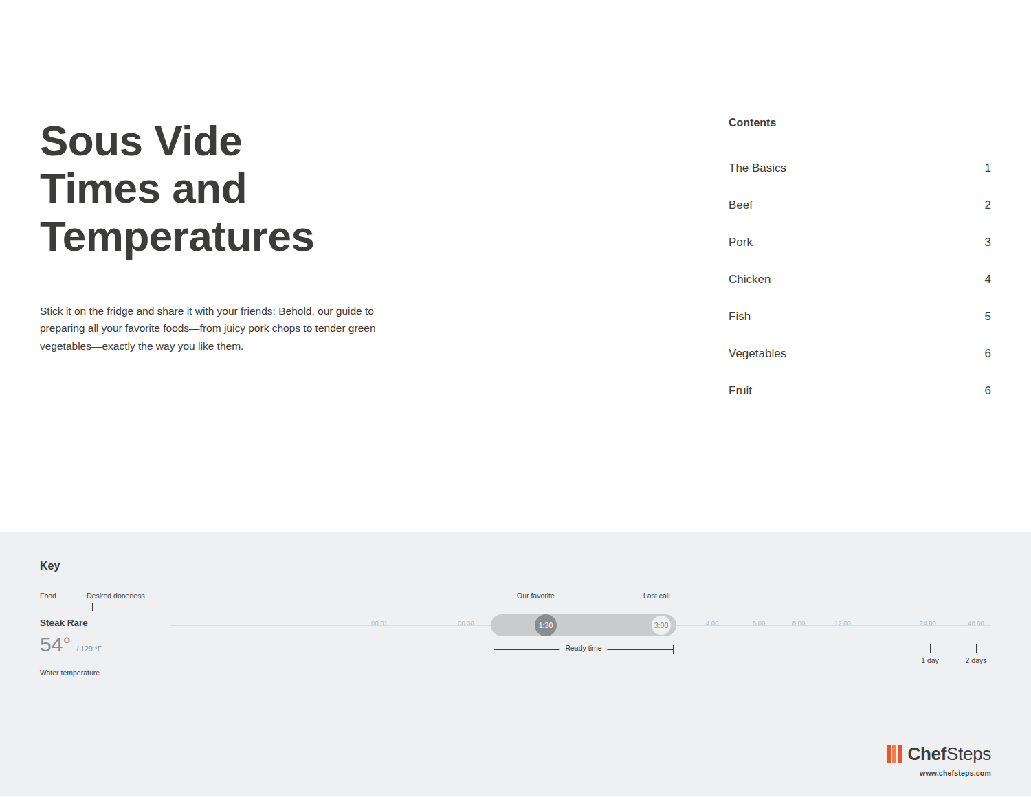Sous Vide
Times and
Temperatures
Stick it on the fridge and share it with your friends: Behold, our guide to preparing all your favorite foods—from juicy pork chops to tender green vegetables—exactly the way you like them.
Contents
The Basics 1
Beef 2
Pork 3
Chicken 4
Fish 5
Vegetables 6
Fruit 6
Key
Food Desired doneness Our favorite Last call Steak Rare
54° / 129 °F
Water temperature
00:01 00:30 4:00 6:00 8:00 12:00 24:00 48:00
1:30
3:00
Ready time 1 day 2 days
Chef Steps
www.chefsteps.com